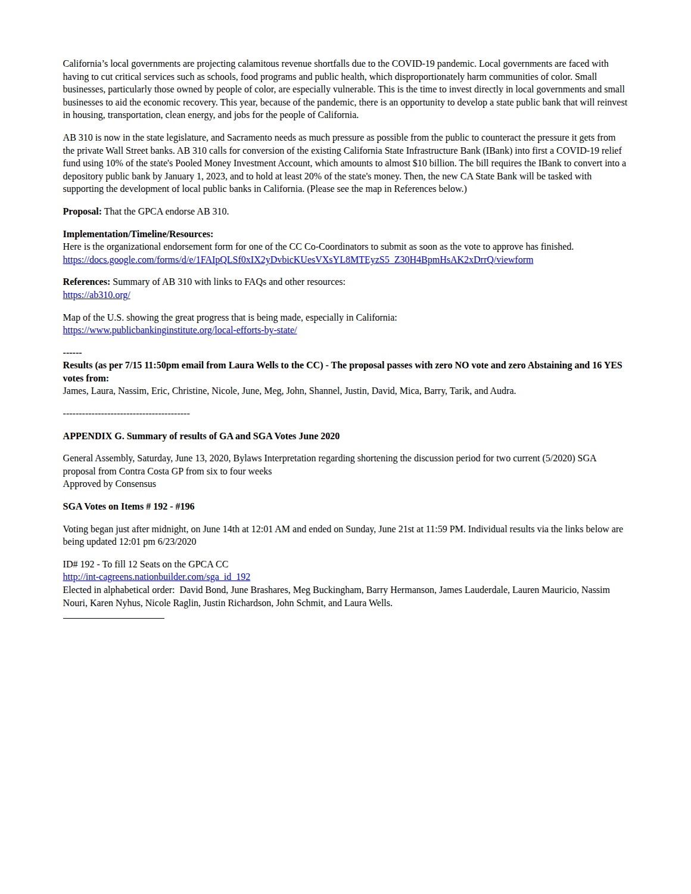California’s local governments are projecting calamitous revenue shortfalls due to the COVID-19 pandemic. Local governments are faced with having to cut critical services such as schools, food programs and public health, which disproportionately harm communities of color. Small businesses, particularly those owned by people of color, are especially vulnerable. This is the time to invest directly in local governments and small businesses to aid the economic recovery. This year, because of the pandemic, there is an opportunity to develop a state public bank that will reinvest in housing, transportation, clean energy, and jobs for the people of California.
AB 310 is now in the state legislature, and Sacramento needs as much pressure as possible from the public to counteract the pressure it gets from the private Wall Street banks. AB 310 calls for conversion of the existing California State Infrastructure Bank (IBank) into first a COVID-19 relief fund using 10% of the state's Pooled Money Investment Account, which amounts to almost $10 billion. The bill requires the IBank to convert into a depository public bank by January 1, 2023, and to hold at least 20% of the state's money. Then, the new CA State Bank will be tasked with supporting the development of local public banks in California. (Please see the map in References below.)
Proposal: That the GPCA endorse AB 310.
Implementation/Timeline/Resources:
Here is the organizational endorsement form for one of the CC Co-Coordinators to submit as soon as the vote to approve has finished.
https://docs.google.com/forms/d/e/1FAIpQLSf0xIX2yDvbicKUesVXsYL8MTEyzS5_Z30H4BpmHsAK2xDrrQ/viewform
References: Summary of AB 310 with links to FAQs and other resources:
https://ab310.org/
Map of the U.S. showing the great progress that is being made, especially in California:
https://www.publicbankinginstitute.org/local-efforts-by-state/
------
Results (as per 7/15 11:50pm email from Laura Wells to the CC) - The proposal passes with zero NO vote and zero Abstaining and 16 YES votes from:
James, Laura, Nassim, Eric, Christine, Nicole, June, Meg, John, Shannel, Justin, David, Mica, Barry, Tarik, and Audra.
----------------------------------------
APPENDIX G. Summary of results of GA and SGA Votes June 2020
General Assembly, Saturday, June 13, 2020, Bylaws Interpretation regarding shortening the discussion period for two current (5/2020) SGA proposal from Contra Costa GP from six to four weeks
Approved by Consensus
SGA Votes on Items # 192 - #196
Voting began just after midnight, on June 14th at 12:01 AM and ended on Sunday, June 21st at 11:59 PM. Individual results via the links below are being updated 12:01 pm 6/23/2020
ID# 192 - To fill 12 Seats on the GPCA CC
http://int-cagreens.nationbuilder.com/sga_id_192
Elected in alphabetical order: David Bond, June Brashares, Meg Buckingham, Barry Hermanson, James Lauderdale, Lauren Mauricio, Nassim Nouri, Karen Nyhus, Nicole Raglin, Justin Richardson, John Schmit, and Laura Wells.